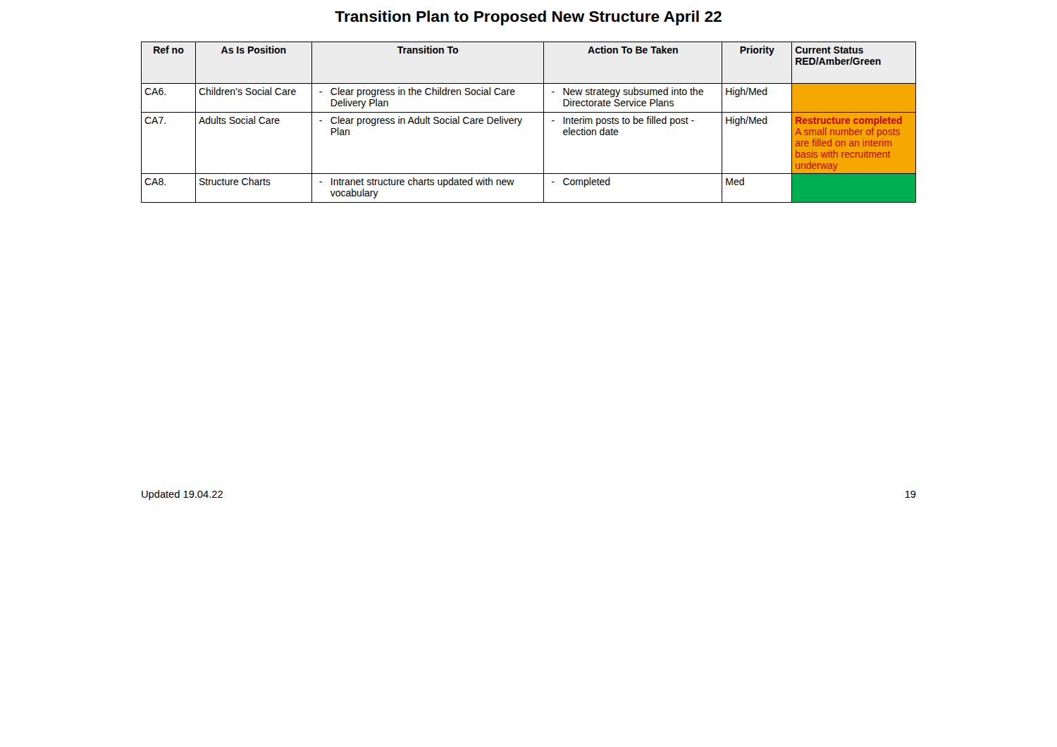Transition Plan to Proposed New Structure April 22
| Ref no | As Is Position | Transition To | Action To Be Taken | Priority | Current Status RED/Amber/Green |
| --- | --- | --- | --- | --- | --- |
| CA6. | Children’s Social Care | Clear progress in the Children Social Care Delivery Plan | New strategy subsumed into the Directorate Service Plans | High/Med | |
| CA7. | Adults Social Care | Clear progress in Adult Social Care Delivery Plan | Interim posts to be filled post - election date | High/Med | Restructure completed A small number of posts are filled on an interim basis with recruitment underway |
| CA8. | Structure Charts | Intranet structure charts updated with new vocabulary | Completed | Med | |
Updated 19.04.22
19